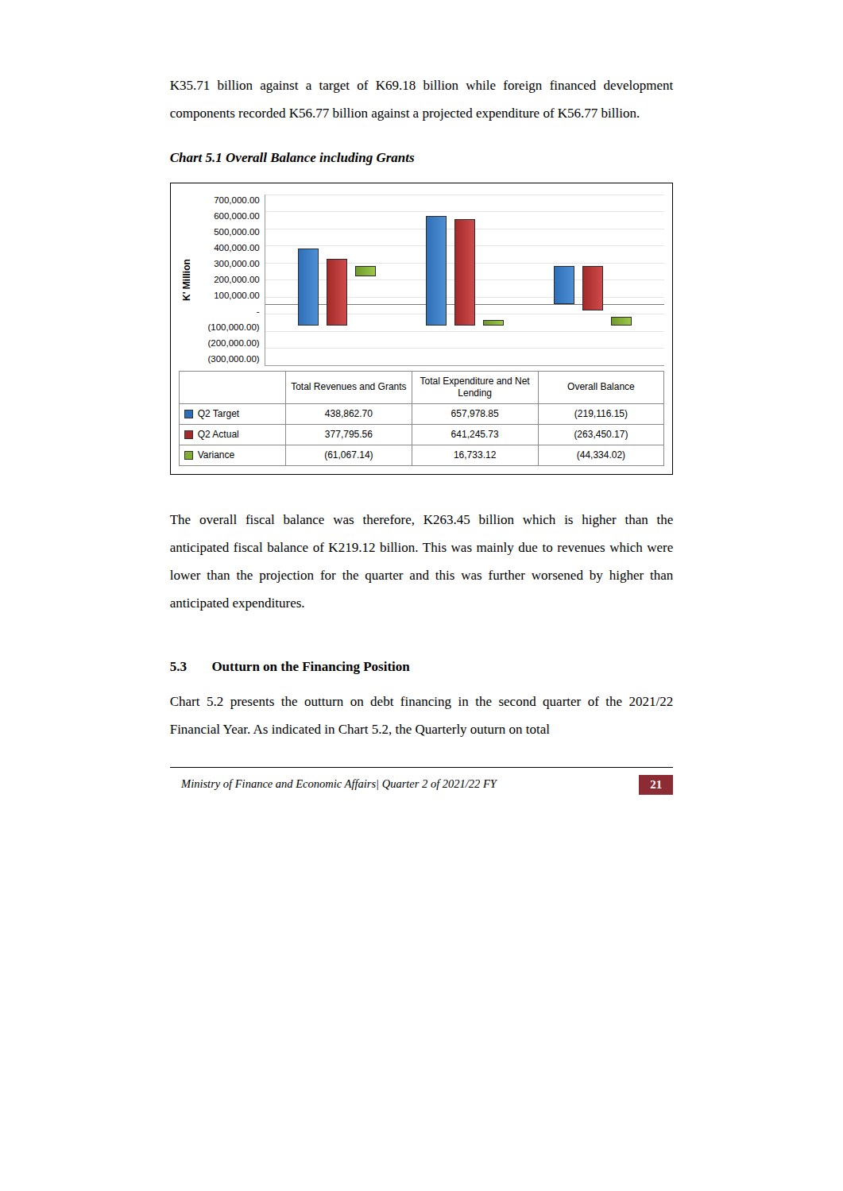K35.71 billion against a target of K69.18 billion while foreign financed development components recorded K56.77 billion against a projected expenditure of K56.77 billion.
Chart 5.1 Overall Balance including Grants
K' Million
700,000.00
600,000.00
500,000.00
400,000.00
300,000.00
200,000.00
100,000.00
-
(100,000.00)
(200,000.00)
(300,000.00)
| | Total Revenues and Grants | Total Expenditure and Net Lending | Overall Balance |
| --- | --- | --- | --- |
| Q2 Target | 438,862.70 | 657,978.85 | (219,116.15) |
| Q2 Actual | 377,795.56 | 641,245.73 | (263,450.17) |
| Variance | (61,067.14) | 16,733.12 | (44,334.02) |
The overall fiscal balance was therefore, K263.45 billion which is higher than the anticipated fiscal balance of K219.12 billion. This was mainly due to revenues which were lower than the projection for the quarter and this was further worsened by higher than anticipated expenditures.
5.3 Outturn on the Financing Position
Chart 5.2 presents the outturn on debt financing in the second quarter of the 2021/22 Financial Year. As indicated in Chart 5.2, the Quarterly outurn on total
Ministry of Finance and Economic Affairs| Quarter 2 of 2021/22 FY
21